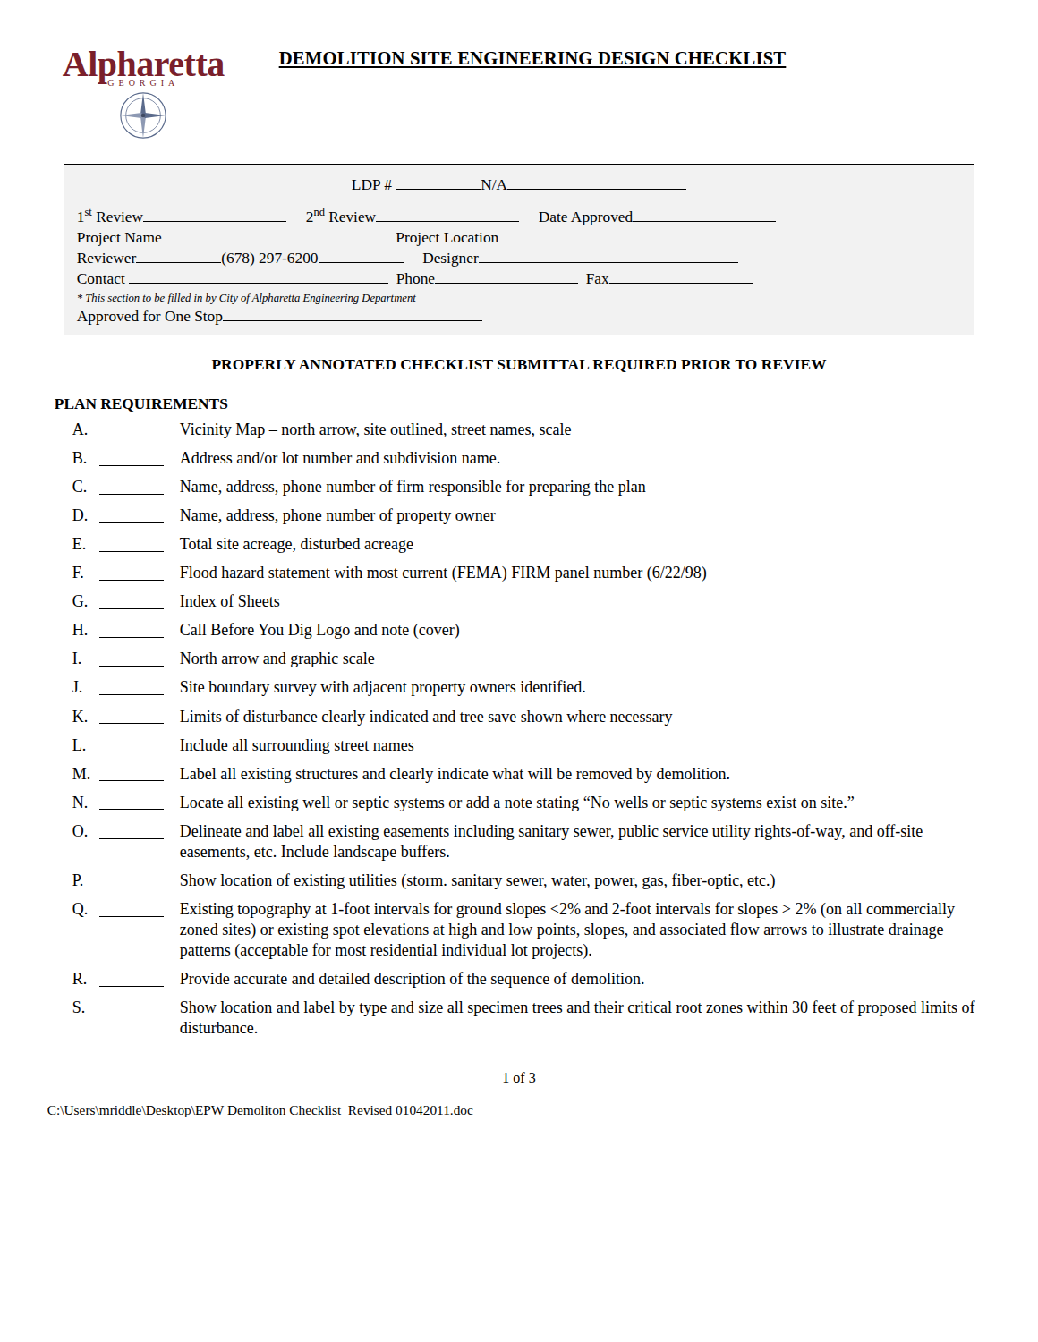Alpharetta GEORGIA
DEMOLITION SITE ENGINEERING DESIGN CHECKLIST
LDP # N/A
1st Review 2nd Review Date Approved
Project Name Project Location
Reviewer (678) 297-6200 Designer
Contact Phone Fax
* This section to be filled in by City of Alpharetta Engineering Department
Approved for One Stop
PROPERLY ANNOTATED CHECKLIST SUBMITTAL REQUIRED PRIOR TO REVIEW
PLAN REQUIREMENTS
A. Vicinity Map – north arrow, site outlined, street names, scale
B. Address and/or lot number and subdivision name.
C. Name, address, phone number of firm responsible for preparing the plan
D. Name, address, phone number of property owner
E. Total site acreage, disturbed acreage
F. Flood hazard statement with most current (FEMA) FIRM panel number (6/22/98)
G. Index of Sheets
H. Call Before You Dig Logo and note (cover)
I. North arrow and graphic scale
J. Site boundary survey with adjacent property owners identified.
K. Limits of disturbance clearly indicated and tree save shown where necessary
L. Include all surrounding street names
M. Label all existing structures and clearly indicate what will be removed by demolition.
N. Locate all existing well or septic systems or add a note stating “No wells or septic systems exist on site.”
O. Delineate and label all existing easements including sanitary sewer, public service utility rights-of-way, and off-site easements, etc. Include landscape buffers.
P. Show location of existing utilities (storm. sanitary sewer, water, power, gas, fiber-optic, etc.)
Q. Existing topography at 1-foot intervals for ground slopes <2% and 2-foot intervals for slopes > 2% (on all commercially zoned sites) or existing spot elevations at high and low points, slopes, and associated flow arrows to illustrate drainage patterns (acceptable for most residential individual lot projects).
R. Provide accurate and detailed description of the sequence of demolition.
S. Show location and label by type and size all specimen trees and their critical root zones within 30 feet of proposed limits of disturbance.
1 of 3
C:\Users\mriddle\Desktop\EPW Demoliton Checklist Revised 01042011.doc